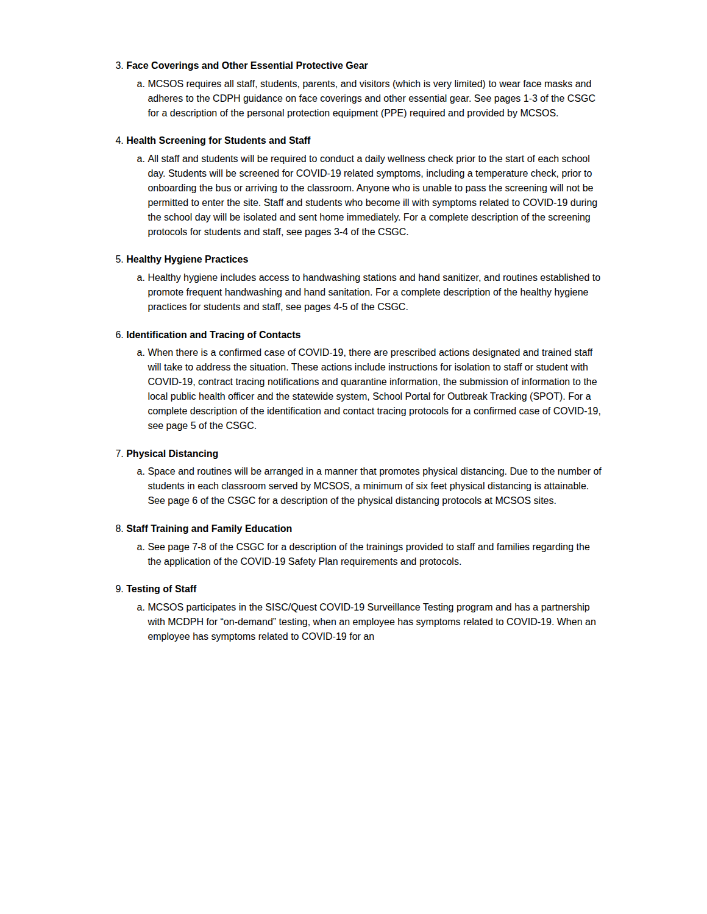Face Coverings and Other Essential Protective Gear
MCSOS requires all staff, students, parents, and visitors (which is very limited) to wear face masks and adheres to the CDPH guidance on face coverings and other essential gear. See pages 1-3 of the CSGC for a description of the personal protection equipment (PPE) required and provided by MCSOS.
Health Screening for Students and Staff
All staff and students will be required to conduct a daily wellness check prior to the start of each school day. Students will be screened for COVID-19 related symptoms, including a temperature check, prior to onboarding the bus or arriving to the classroom. Anyone who is unable to pass the screening will not be permitted to enter the site. Staff and students who become ill with symptoms related to COVID-19 during the school day will be isolated and sent home immediately. For a complete description of the screening protocols for students and staff, see pages 3-4 of the CSGC.
Healthy Hygiene Practices
Healthy hygiene includes access to handwashing stations and hand sanitizer, and routines established to promote frequent handwashing and hand sanitation. For a complete description of the healthy hygiene practices for students and staff, see pages 4-5 of the CSGC.
Identification and Tracing of Contacts
When there is a confirmed case of COVID-19, there are prescribed actions designated and trained staff will take to address the situation. These actions include instructions for isolation to staff or student with COVID-19, contract tracing notifications and quarantine information, the submission of information to the local public health officer and the statewide system, School Portal for Outbreak Tracking (SPOT). For a complete description of the identification and contact tracing protocols for a confirmed case of COVID-19, see page 5 of the CSGC.
Physical Distancing
Space and routines will be arranged in a manner that promotes physical distancing. Due to the number of students in each classroom served by MCSOS, a minimum of six feet physical distancing is attainable. See page 6 of the CSGC for a description of the physical distancing protocols at MCSOS sites.
Staff Training and Family Education
See page 7-8 of the CSGC for a description of the trainings provided to staff and families regarding the the application of the COVID-19 Safety Plan requirements and protocols.
Testing of Staff
MCSOS participates in the SISC/Quest COVID-19 Surveillance Testing program and has a partnership with MCDPH for “on-demand” testing, when an employee has symptoms related to COVID-19. When an employee has symptoms related to COVID-19 for an